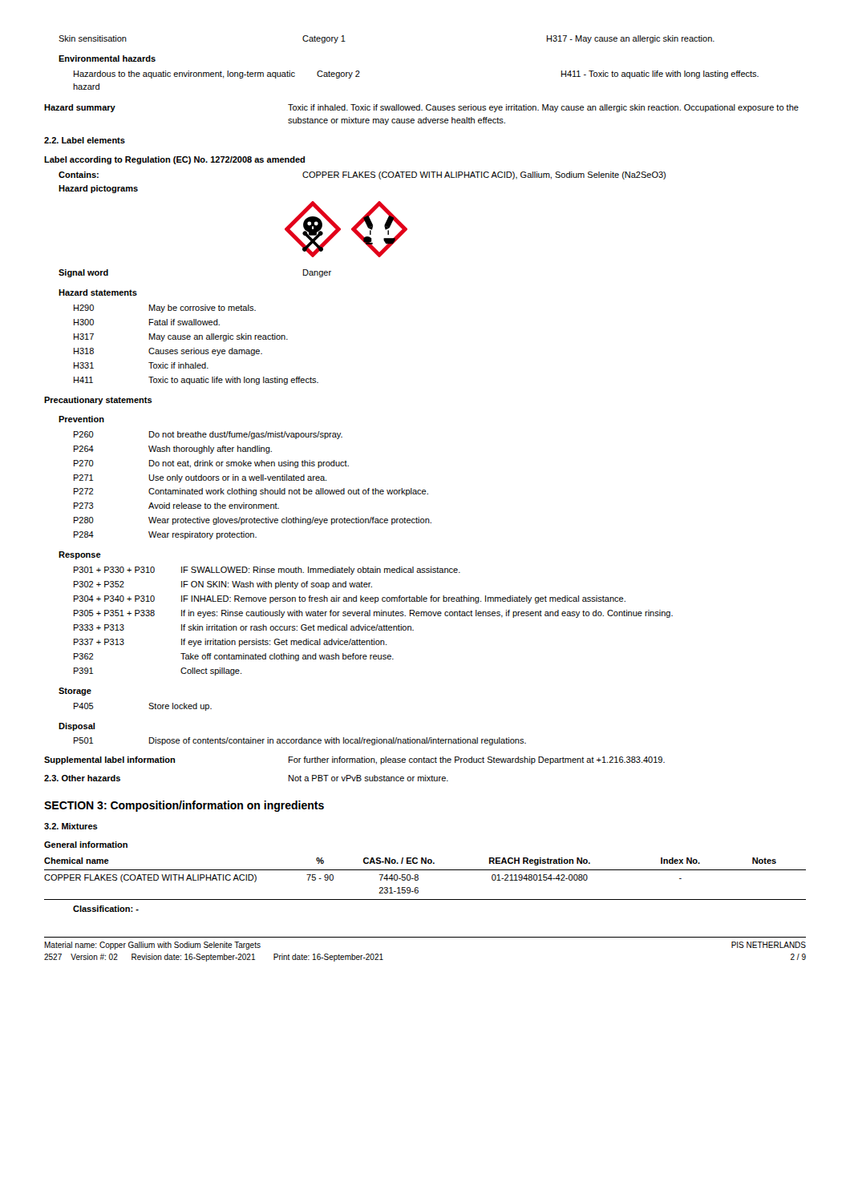| Skin sensitisation | Category 1 | H317 - May cause an allergic skin reaction. |
Environmental hazards
| Hazardous to the aquatic environment, long-term aquatic hazard | Category 2 | H411 - Toxic to aquatic life with long lasting effects. |
| Hazard summary | Toxic if inhaled. Toxic if swallowed. Causes serious eye irritation. May cause an allergic skin reaction. Occupational exposure to the substance or mixture may cause adverse health effects. |
2.2. Label elements
Label according to Regulation (EC) No. 1272/2008 as amended
| Contains: | COPPER FLAKES (COATED WITH ALIPHATIC ACID), Gallium, Sodium Selenite (Na2SeO3) |
| Hazard pictograms | |
| Signal word | Danger |
Hazard statements
| H290 | May be corrosive to metals. |
| H300 | Fatal if swallowed. |
| H317 | May cause an allergic skin reaction. |
| H318 | Causes serious eye damage. |
| H331 | Toxic if inhaled. |
| H411 | Toxic to aquatic life with long lasting effects. |
Precautionary statements
Prevention
| P260 | Do not breathe dust/fume/gas/mist/vapours/spray. |
| P264 | Wash thoroughly after handling. |
| P270 | Do not eat, drink or smoke when using this product. |
| P271 | Use only outdoors or in a well-ventilated area. |
| P272 | Contaminated work clothing should not be allowed out of the workplace. |
| P273 | Avoid release to the environment. |
| P280 | Wear protective gloves/protective clothing/eye protection/face protection. |
| P284 | Wear respiratory protection. |
Response
| P301 + P330 + P310 | IF SWALLOWED: Rinse mouth. Immediately obtain medical assistance. |
| P302 + P352 | IF ON SKIN: Wash with plenty of soap and water. |
| P304 + P340 + P310 | IF INHALED: Remove person to fresh air and keep comfortable for breathing. Immediately get medical assistance. |
| P305 + P351 + P338 | If in eyes: Rinse cautiously with water for several minutes. Remove contact lenses, if present and easy to do. Continue rinsing. |
| P333 + P313 | If skin irritation or rash occurs: Get medical advice/attention. |
| P337 + P313 | If eye irritation persists: Get medical advice/attention. |
| P362 | Take off contaminated clothing and wash before reuse. |
| P391 | Collect spillage. |
Storage
| P405 | Store locked up. |
Disposal
| P501 | Dispose of contents/container in accordance with local/regional/national/international regulations. |
| Supplemental label information | For further information, please contact the Product Stewardship Department at +1.216.383.4019. |
| 2.3. Other hazards | Not a PBT or vPvB substance or mixture. |
SECTION 3: Composition/information on ingredients
3.2. Mixtures
General information
| Chemical name | % | CAS-No. / EC No. | REACH Registration No. | Index No. | Notes |
| COPPER FLAKES (COATED WITH ALIPHATIC ACID) | 75 - 90 | 7440-50-8 231-159-6 | 01-2119480154-42-0080 | - | |
Classification: -
| Material name: Copper Gallium with Sodium Selenite Targets | PIS NETHERLANDS |
| 2527 Version #: 02 Revision date: 16-September-2021 Print date: 16-September-2021 | 2 / 9 |